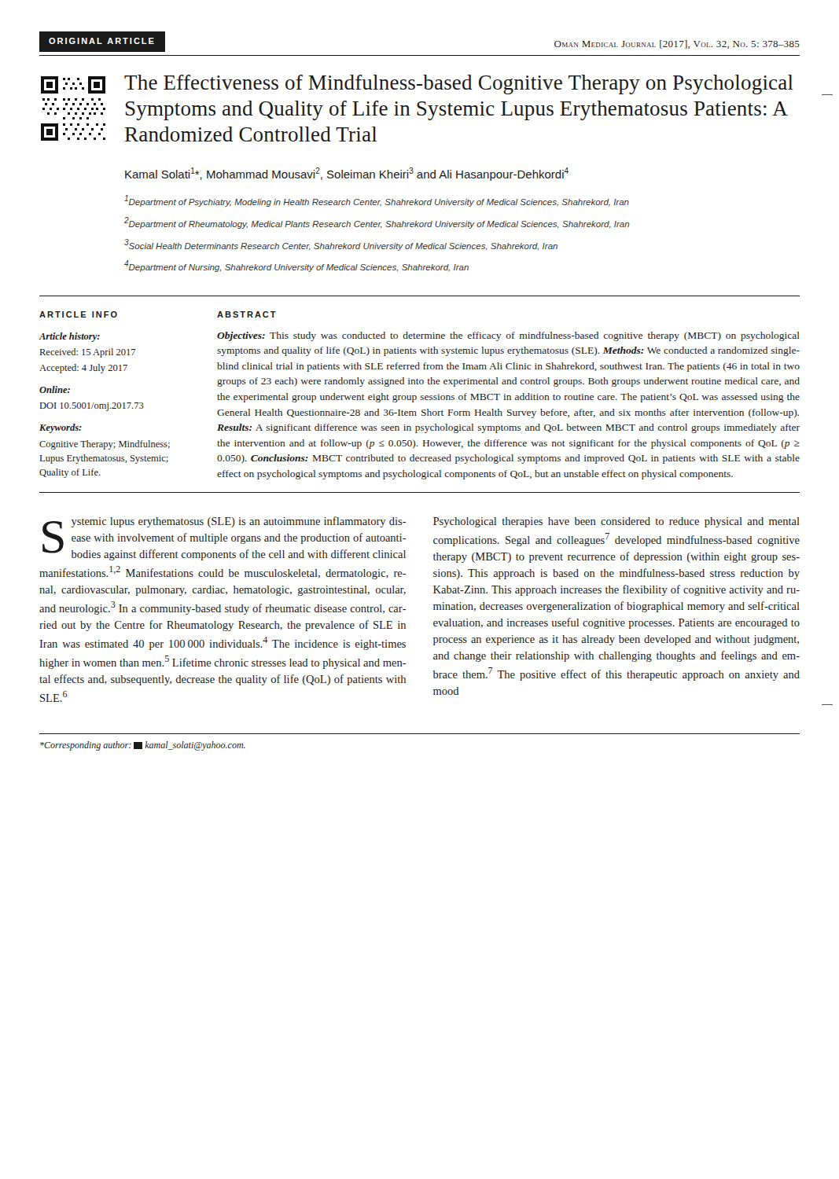Original Article
Oman Medical Journal [2017], Vol. 32, No. 5: 378–385
The Effectiveness of Mindfulness-based Cognitive Therapy on Psychological Symptoms and Quality of Life in Systemic Lupus Erythematosus Patients: A Randomized Controlled Trial
Kamal Solati1*, Mohammad Mousavi2, Soleiman Kheiri3 and Ali Hasanpour-Dehkordi4
1Department of Psychiatry, Modeling in Health Research Center, Shahrekord University of Medical Sciences, Shahrekord, Iran
2Department of Rheumatology, Medical Plants Research Center, Shahrekord University of Medical Sciences, Shahrekord, Iran
3Social Health Determinants Research Center, Shahrekord University of Medical Sciences, Shahrekord, Iran
4Department of Nursing, Shahrekord University of Medical Sciences, Shahrekord, Iran
Article Info
Article history:
Received: 15 April 2017
Accepted: 4 July 2017
Online:
DOI 10.5001/omj.2017.73
Keywords:
Cognitive Therapy; Mindfulness; Lupus Erythematosus, Systemic; Quality of Life.
Abstract
Objectives: This study was conducted to determine the efficacy of mindfulness-based cognitive therapy (MBCT) on psychological symptoms and quality of life (QoL) in patients with systemic lupus erythematosus (SLE). Methods: We conducted a randomized single-blind clinical trial in patients with SLE referred from the Imam Ali Clinic in Shahrekord, southwest Iran. The patients (46 in total in two groups of 23 each) were randomly assigned into the experimental and control groups. Both groups underwent routine medical care, and the experimental group underwent eight group sessions of MBCT in addition to routine care. The patient’s QoL was assessed using the General Health Questionnaire-28 and 36-Item Short Form Health Survey before, after, and six months after intervention (follow-up). Results: A significant difference was seen in psychological symptoms and QoL between MBCT and control groups immediately after the intervention and at follow-up (p ≤ 0.050). However, the difference was not significant for the physical components of QoL (p ≥ 0.050). Conclusions: MBCT contributed to decreased psychological symptoms and improved QoL in patients with SLE with a stable effect on psychological symptoms and psychological components of QoL, but an unstable effect on physical components.
Systemic lupus erythematosus (SLE) is an autoimmune inflammatory disease with involvement of multiple organs and the production of autoantibodies against different components of the cell and with different clinical manifestations.1,2 Manifestations could be musculoskeletal, dermatologic, renal, cardiovascular, pulmonary, cardiac, hematologic, gastrointestinal, ocular, and neurologic.3 In a community-based study of rheumatic disease control, carried out by the Centre for Rheumatology Research, the prevalence of SLE in Iran was estimated 40 per 100 000 individuals.4 The incidence is eight-times higher in women than men.5 Lifetime chronic stresses lead to physical and mental effects and, subsequently, decrease the quality of life (QoL) of patients with SLE.6
Psychological therapies have been considered to reduce physical and mental complications. Segal and colleagues7 developed mindfulness-based cognitive therapy (MBCT) to prevent recurrence of depression (within eight group sessions). This approach is based on the mindfulness-based stress reduction by Kabat-Zinn. This approach increases the flexibility of cognitive activity and rumination, decreases overgeneralization of biographical memory and self-critical evaluation, and increases useful cognitive processes. Patients are encouraged to process an experience as it has already been developed and without judgment, and change their relationship with challenging thoughts and feelings and embrace them.7 The positive effect of this therapeutic approach on anxiety and mood
*Corresponding author: kamal_solati@yahoo.com.